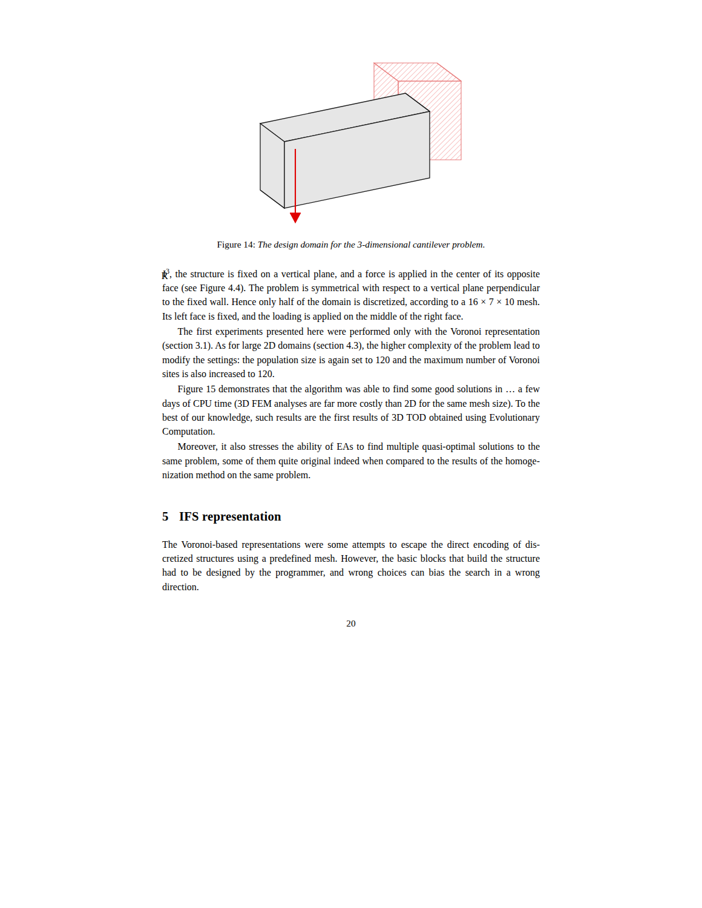Figure 14: The design domain for the 3-dimensional cantilever problem.
I3, the structure is fixed on a vertical plane, and a force is applied in the center of its opposite face (see Figure 4.4). The problem is symmetrical with respect to a vertical plane perpendicular to the fixed wall. Hence only half of the domain is discretized, according to a 16 × 7 × 10 mesh. Its left face is fixed, and the loading is applied on the middle of the right face.
The first experiments presented here were performed only with the Voronoi representation (section 3.1). As for large 2D domains (section 4.3), the higher complexity of the problem lead to modify the settings: the population size is again set to 120 and the maximum number of Voronoi sites is also increased to 120.
Figure 15 demonstrates that the algorithm was able to find some good solutions in … a few days of CPU time (3D FEM analyses are far more costly than 2D for the same mesh size). To the best of our knowledge, such results are the first results of 3D TOD obtained using Evolutionary Computation.
Moreover, it also stresses the ability of EAs to find multiple quasi-optimal solutions to the same problem, some of them quite original indeed when compared to the results of the homogenization method on the same problem.
5 IFS representation
The Voronoi-based representations were some attempts to escape the direct encoding of discretized structures using a predefined mesh. However, the basic blocks that build the structure had to be designed by the programmer, and wrong choices can bias the search in a wrong direction.
20